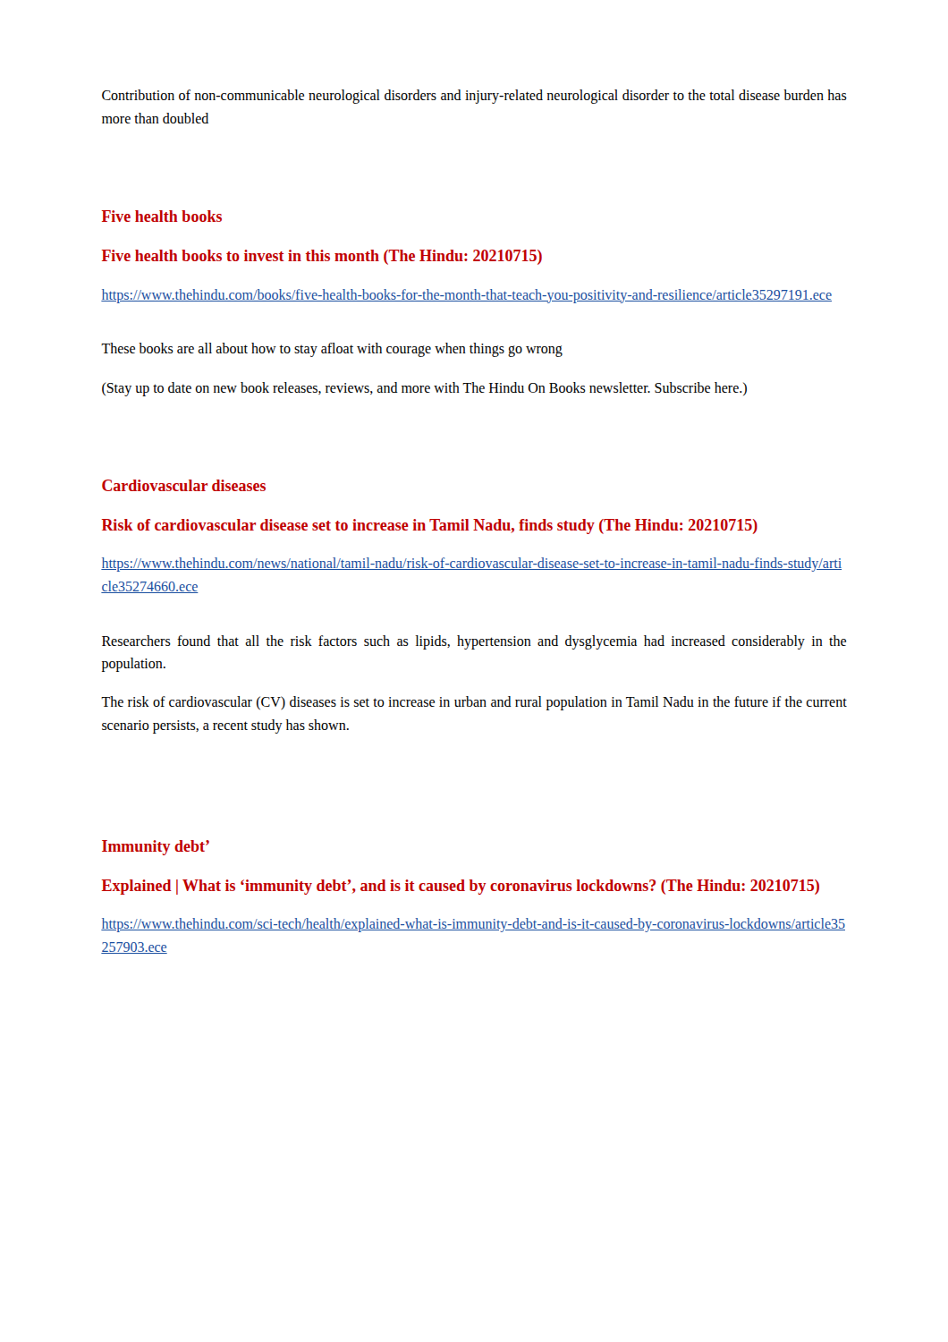Contribution of non-communicable neurological disorders and injury-related neurological disorder to the total disease burden has more than doubled
Five health books
Five health books to invest in this month (The Hindu: 20210715)
https://www.thehindu.com/books/five-health-books-for-the-month-that-teach-you-positivity-and-resilience/article35297191.ece
These books are all about how to stay afloat with courage when things go wrong
(Stay up to date on new book releases, reviews, and more with The Hindu On Books newsletter. Subscribe here.)
Cardiovascular diseases
Risk of cardiovascular disease set to increase in Tamil Nadu, finds study (The Hindu: 20210715)
https://www.thehindu.com/news/national/tamil-nadu/risk-of-cardiovascular-disease-set-to-increase-in-tamil-nadu-finds-study/article35274660.ece
Researchers found that all the risk factors such as lipids, hypertension and dysglycemia had increased considerably in the population.
The risk of cardiovascular (CV) diseases is set to increase in urban and rural population in Tamil Nadu in the future if the current scenario persists, a recent study has shown.
Immunity debt’
Explained | What is ‘immunity debt’, and is it caused by coronavirus lockdowns? (The Hindu: 20210715)
https://www.thehindu.com/sci-tech/health/explained-what-is-immunity-debt-and-is-it-caused-by-coronavirus-lockdowns/article35257903.ece